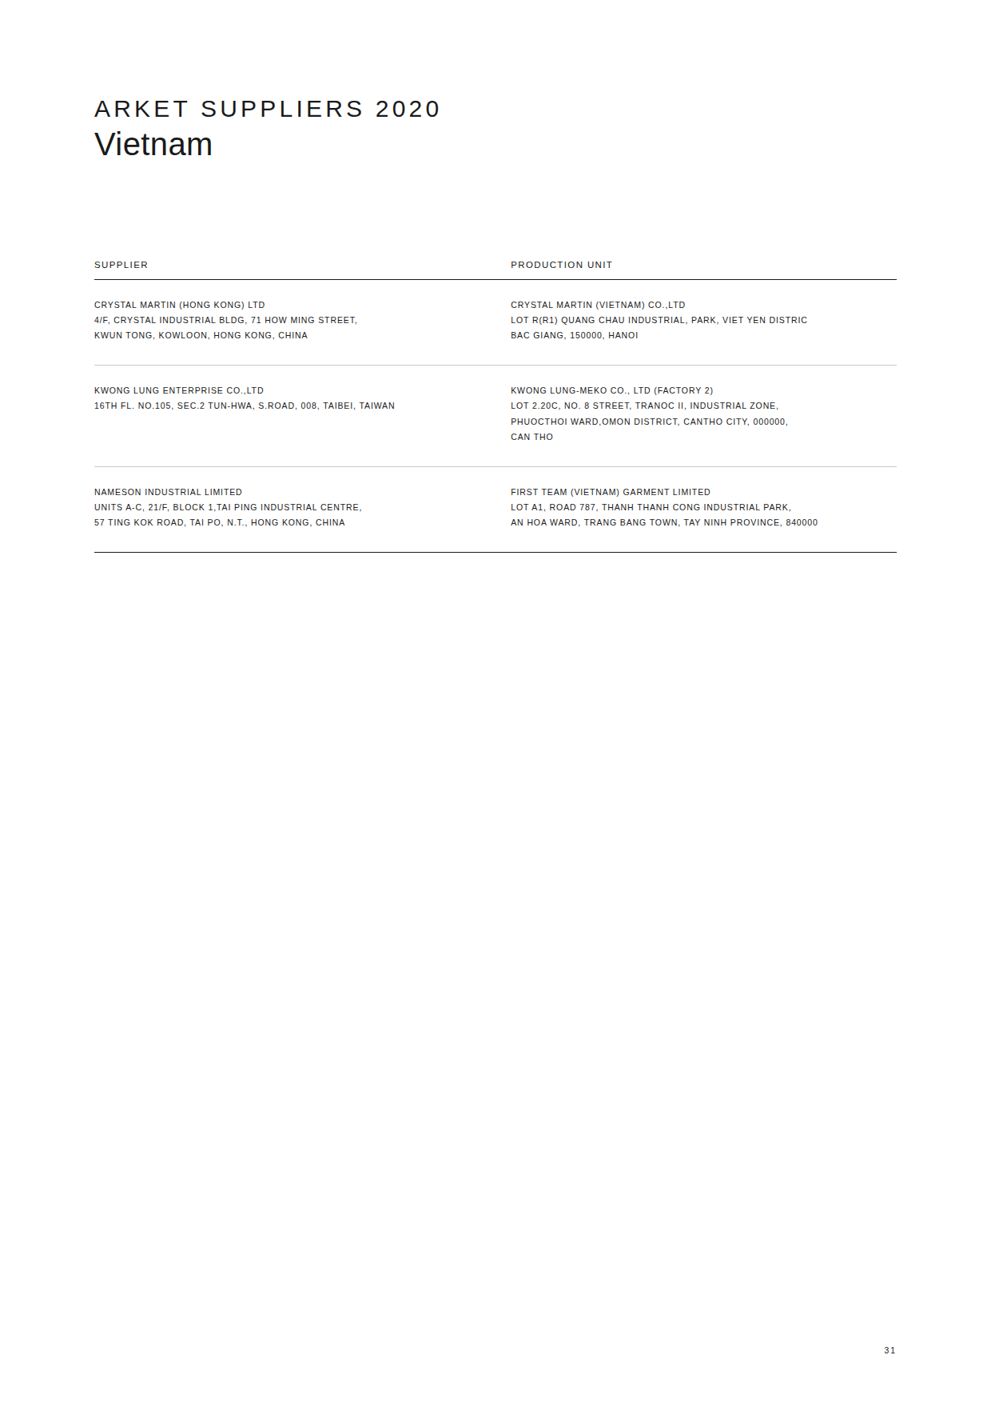Arket Suppliers 2020 Vietnam
| Supplier | Production Unit |
| --- | --- |
| Crystal Martin (Hong Kong) Ltd 4/F, Crystal Industrial Bldg, 71 How Ming Street, Kwun Tong, Kowloon, Hong Kong, China | Crystal Martin (Vietnam) Co.,Ltd Lot R(R1) Quang Chau Industrial, Park, Viet Yen Distric Bac Giang, 150000, Hanoi |
| Kwong Lung Enterprise Co.,Ltd 16th Fl. No.105, Sec.2 Tun-Hwa, S.Road, 008, Taibei, Taiwan | Kwong Lung-Meko Co., Ltd (Factory 2) Lot 2.20C, No. 8 Street, Tranoc II, Industrial Zone, Phuocthoi Ward,Omon District, Cantho City, 000000, Can Tho |
| Nameson Industrial Limited Units A-C, 21/F, Block 1,Tai Ping Industrial Centre, 57 Ting Kok Road, Tai Po, N.T., Hong Kong, China | First Team (Vietnam) Garment Limited Lot A1, Road 787, Thanh Thanh Cong Industrial Park, An Hoa Ward, Trang Bang Town, Tay Ninh Province, 840000 |
31